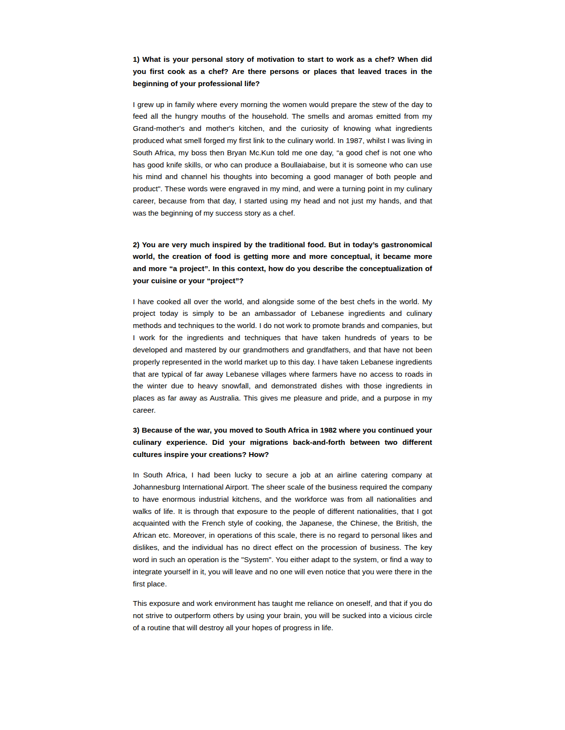1) What is your personal story of motivation to start to work as a chef? When did you first cook as a chef? Are there persons or places that leaved traces in the beginning of your professional life?
I grew up in family where every morning the women would prepare the stew of the day to feed all the hungry mouths of the household. The smells and aromas emitted from my Grand-mother's and mother's kitchen, and the curiosity of knowing what ingredients produced what smell forged my first link to the culinary world. In 1987, whilst I was living in South Africa, my boss then Bryan Mc.Kun told me one day, “a good chef is not one who has good knife skills, or who can produce a Boullaiabaise, but it is someone who can use his mind and channel his thoughts into becoming a good manager of both people and product". These words were engraved in my mind, and were a turning point in my culinary career, because from that day, I started using my head and not just my hands, and that was the beginning of my success story as a chef.
2) You are very much inspired by the traditional food. But in today’s gastronomical world, the creation of food is getting more and more conceptual, it became more and more “a project”. In this context, how do you describe the conceptualization of your cuisine or your “project”?
I have cooked all over the world, and alongside some of the best chefs in the world. My project today is simply to be an ambassador of Lebanese ingredients and culinary methods and techniques to the world. I do not work to promote brands and companies, but I work for the ingredients and techniques that have taken hundreds of years to be developed and mastered by our grandmothers and grandfathers, and that have not been properly represented in the world market up to this day. I have taken Lebanese ingredients that are typical of far away Lebanese villages where farmers have no access to roads in the winter due to heavy snowfall, and demonstrated dishes with those ingredients in places as far away as Australia. This gives me pleasure and pride, and a purpose in my career.
3) Because of the war, you moved to South Africa in 1982 where you continued your culinary experience. Did your migrations back-and-forth between two different cultures inspire your creations? How?
In South Africa, I had been lucky to secure a job at an airline catering company at Johannesburg International Airport. The sheer scale of the business required the company to have enormous industrial kitchens, and the workforce was from all nationalities and walks of life. It is through that exposure to the people of different nationalities, that I got acquainted with the French style of cooking, the Japanese, the Chinese, the British, the African etc. Moreover, in operations of this scale, there is no regard to personal likes and dislikes, and the individual has no direct effect on the procession of business. The key word in such an operation is the "System". You either adapt to the system, or find a way to integrate yourself in it, you will leave and no one will even notice that you were there in the first place.
This exposure and work environment has taught me reliance on oneself, and that if you do not strive to outperform others by using your brain, you will be sucked into a vicious circle of a routine that will destroy all your hopes of progress in life.